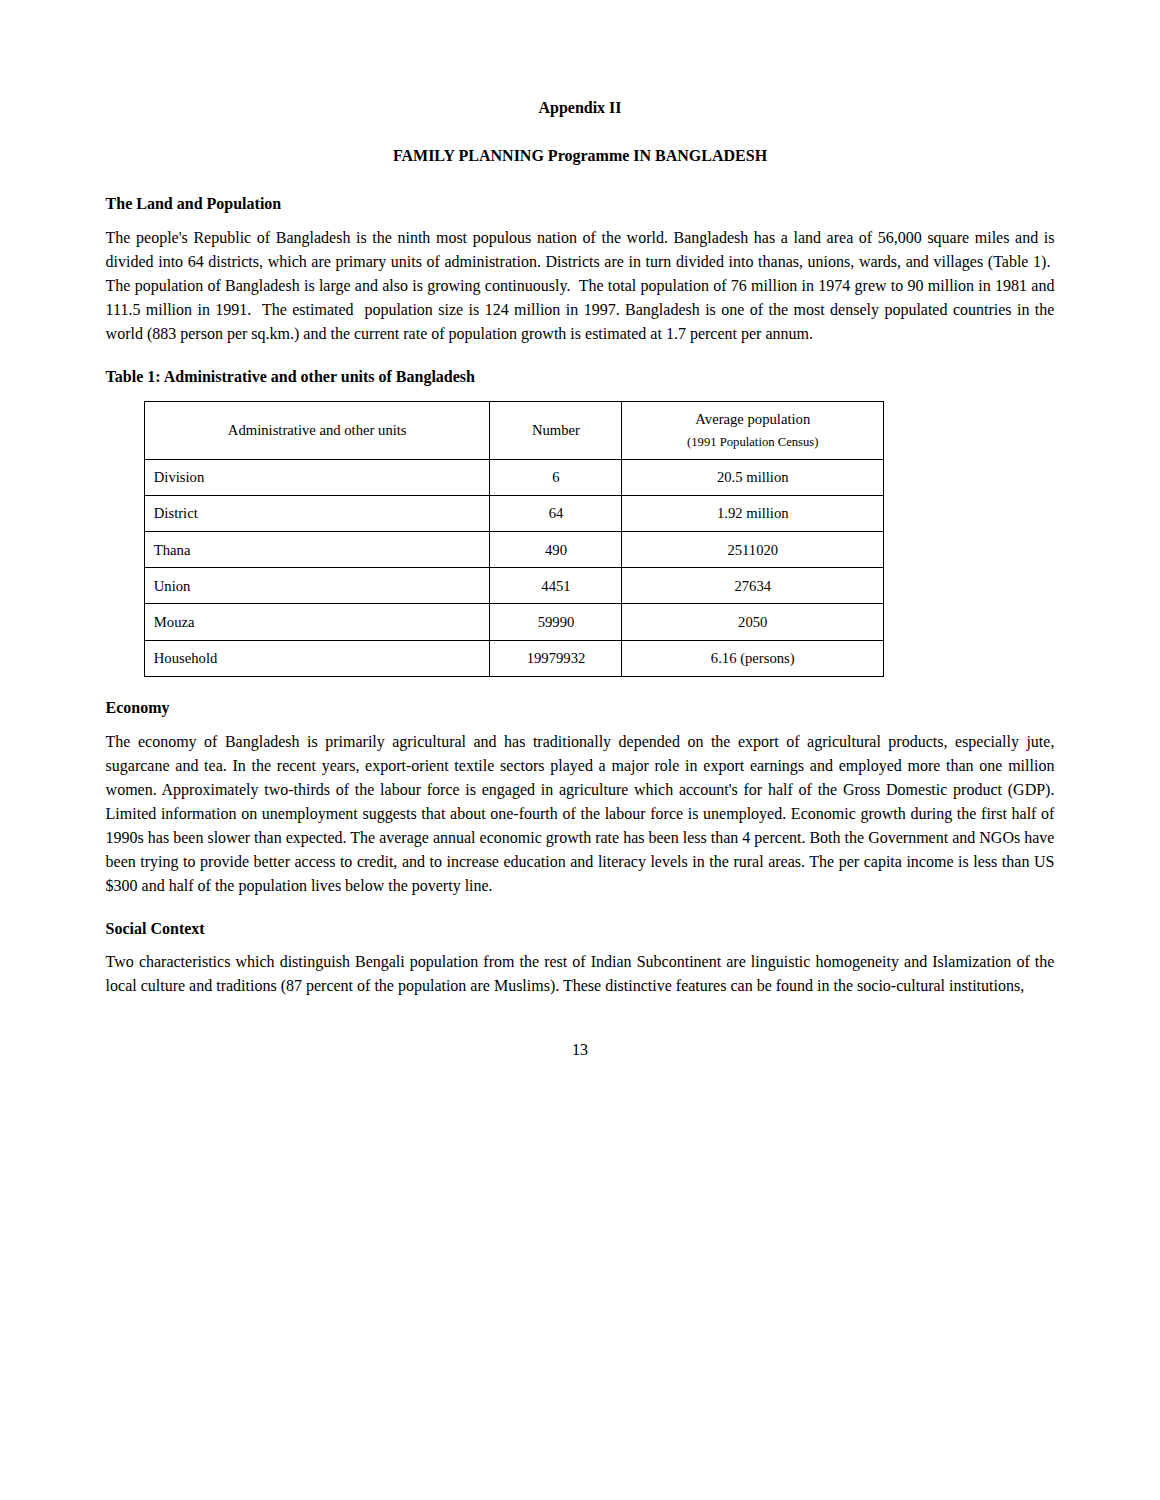Appendix II
FAMILY PLANNING Programme IN BANGLADESH
The Land and Population
The people's Republic of Bangladesh is the ninth most populous nation of the world. Bangladesh has a land area of 56,000 square miles and is divided into 64 districts, which are primary units of administration. Districts are in turn divided into thanas, unions, wards, and villages (Table 1). The population of Bangladesh is large and also is growing continuously. The total population of 76 million in 1974 grew to 90 million in 1981 and 111.5 million in 1991. The estimated population size is 124 million in 1997. Bangladesh is one of the most densely populated countries in the world (883 person per sq.km.) and the current rate of population growth is estimated at 1.7 percent per annum.
Table 1: Administrative and other units of Bangladesh
| Administrative and other units | Number | Average population (1991 Population Census) |
| --- | --- | --- |
| Division | 6 | 20.5 million |
| District | 64 | 1.92 million |
| Thana | 490 | 2511020 |
| Union | 4451 | 27634 |
| Mouza | 59990 | 2050 |
| Household | 19979932 | 6.16 (persons) |
Economy
The economy of Bangladesh is primarily agricultural and has traditionally depended on the export of agricultural products, especially jute, sugarcane and tea. In the recent years, export-orient textile sectors played a major role in export earnings and employed more than one million women. Approximately two-thirds of the labour force is engaged in agriculture which account's for half of the Gross Domestic product (GDP). Limited information on unemployment suggests that about one-fourth of the labour force is unemployed. Economic growth during the first half of 1990s has been slower than expected. The average annual economic growth rate has been less than 4 percent. Both the Government and NGOs have been trying to provide better access to credit, and to increase education and literacy levels in the rural areas. The per capita income is less than US $300 and half of the population lives below the poverty line.
Social Context
Two characteristics which distinguish Bengali population from the rest of Indian Subcontinent are linguistic homogeneity and Islamization of the local culture and traditions (87 percent of the population are Muslims). These distinctive features can be found in the socio-cultural institutions,
13